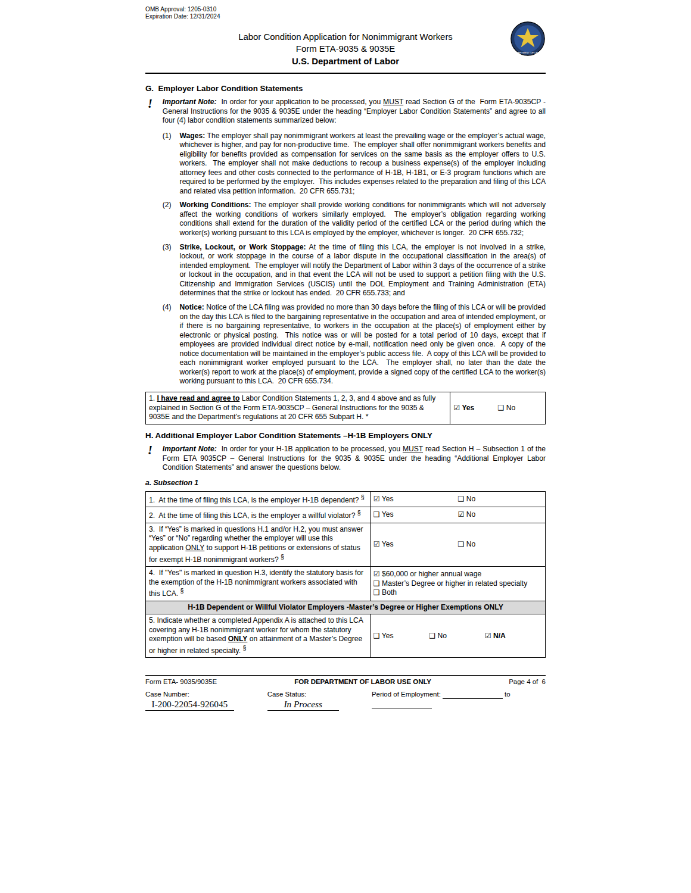OMB Approval: 1205-0310
Expiration Date: 12/31/2024
DEPARTMENT OF LABOR
Labor Condition Application for Nonimmigrant Workers
Form ETA-9035 & 9035E
U.S. Department of Labor
G. Employer Labor Condition Statements
! Important Note: In order for your application to be processed, you MUST read Section G of the Form ETA-9035CP - General Instructions for the 9035 & 9035E under the heading “Employer Labor Condition Statements” and agree to all four (4) labor condition statements summarized below:
(1) Wages: The employer shall pay nonimmigrant workers at least the prevailing wage or the employer’s actual wage, whichever is higher, and pay for non-productive time. The employer shall offer nonimmigrant workers benefits and eligibility for benefits provided as compensation for services on the same basis as the employer offers to U.S. workers. The employer shall not make deductions to recoup a business expense(s) of the employer including attorney fees and other costs connected to the performance of H-1B, H-1B1, or E-3 program functions which are required to be performed by the employer. This includes expenses related to the preparation and filing of this LCA and related visa petition information. 20 CFR 655.731;
(2) Working Conditions: The employer shall provide working conditions for nonimmigrants which will not adversely affect the working conditions of workers similarly employed. The employer’s obligation regarding working conditions shall extend for the duration of the validity period of the certified LCA or the period during which the worker(s) working pursuant to this LCA is employed by the employer, whichever is longer. 20 CFR 655.732;
(3) Strike, Lockout, or Work Stoppage: At the time of filing this LCA, the employer is not involved in a strike, lockout, or work stoppage in the course of a labor dispute in the occupational classification in the area(s) of intended employment. The employer will notify the Department of Labor within 3 days of the occurrence of a strike or lockout in the occupation, and in that event the LCA will not be used to support a petition filing with the U.S. Citizenship and Immigration Services (USCIS) until the DOL Employment and Training Administration (ETA) determines that the strike or lockout has ended. 20 CFR 655.733; and
(4) Notice: Notice of the LCA filing was provided no more than 30 days before the filing of this LCA or will be provided on the day this LCA is filed to the bargaining representative in the occupation and area of intended employment, or if there is no bargaining representative, to workers in the occupation at the place(s) of employment either by electronic or physical posting. This notice was or will be posted for a total period of 10 days, except that if employees are provided individual direct notice by e-mail, notification need only be given once. A copy of the notice documentation will be maintained in the employer’s public access file. A copy of this LCA will be provided to each nonimmigrant worker employed pursuant to the LCA. The employer shall, no later than the date the worker(s) report to work at the place(s) of employment, provide a signed copy of the certified LCA to the worker(s) working pursuant to this LCA. 20 CFR 655.734.
| 1. I have read and agree to Labor Condition Statements 1, 2, 3, and 4 above and as fully explained in Section G of the Form ETA-9035CP – General Instructions for the 9035 & 9035E and the Department’s regulations at 20 CFR 655 Subpart H. * | ☑ Yes ❑ No |
H. Additional Employer Labor Condition Statements –H-1B Employers ONLY
! Important Note: In order for your H-1B application to be processed, you MUST read Section H – Subsection 1 of the Form ETA 9035CP – General Instructions for the 9035 & 9035E under the heading “Additional Employer Labor Condition Statements” and answer the questions below.
a. Subsection 1
| 1. At the time of filing this LCA, is the employer H-1B dependent? § | ☑ Yes ❑ No |
| 2. At the time of filing this LCA, is the employer a willful violator? § | ❑ Yes ☑ No |
| 3. If “Yes” is marked in questions H.1 and/or H.2, you must answer “Yes” or “No” regarding whether the employer will use this application ONLY to support H-1B petitions or extensions of status for exempt H-1B nonimmigrant workers? § | ☑ Yes ❑ No |
| 4. If "Yes" is marked in question H.3, identify the statutory basis for the exemption of the H-1B nonimmigrant workers associated with this LCA. § | ☑ $60,000 or higher annual wage ❑ Master’s Degree or higher in related specialty ❑ Both |
| H-1B Dependent or Willful Violator Employers -Master’s Degree or Higher Exemptions ONLY |
| 5. Indicate whether a completed Appendix A is attached to this LCA covering any H-1B nonimmigrant worker for whom the statutory exemption will be based ONLY on attainment of a Master’s Degree or higher in related specialty. § | ❑ Yes ❑ No ☑ N/A |
Form ETA- 9035/9035E
FOR DEPARTMENT OF LABOR USE ONLY
Page 4 of 6
Case Number: I-200-22054-926045
Case Status: In Process
Period of Employment: to